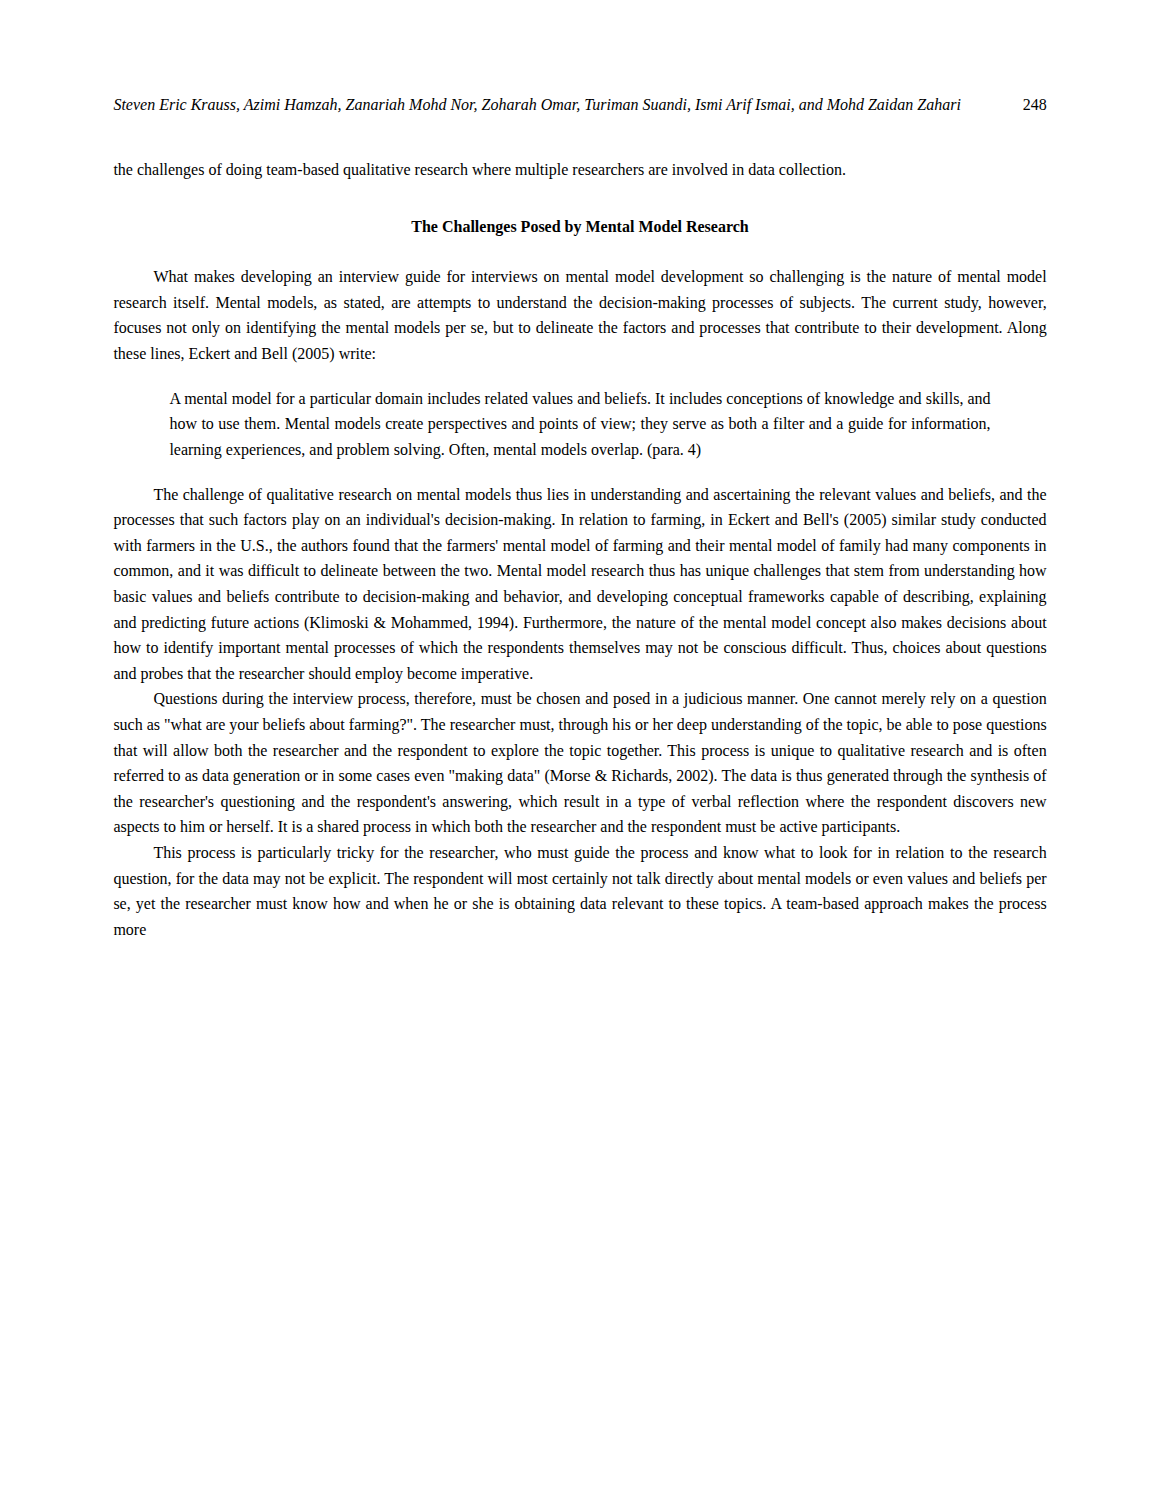248 Steven Eric Krauss, Azimi Hamzah, Zanariah Mohd Nor, Zoharah Omar, Turiman Suandi, Ismi Arif Ismai, and Mohd Zaidan Zahari
the challenges of doing team-based qualitative research where multiple researchers are involved in data collection.
The Challenges Posed by Mental Model Research
What makes developing an interview guide for interviews on mental model development so challenging is the nature of mental model research itself. Mental models, as stated, are attempts to understand the decision-making processes of subjects. The current study, however, focuses not only on identifying the mental models per se, but to delineate the factors and processes that contribute to their development. Along these lines, Eckert and Bell (2005) write:
A mental model for a particular domain includes related values and beliefs. It includes conceptions of knowledge and skills, and how to use them. Mental models create perspectives and points of view; they serve as both a filter and a guide for information, learning experiences, and problem solving. Often, mental models overlap. (para. 4)
The challenge of qualitative research on mental models thus lies in understanding and ascertaining the relevant values and beliefs, and the processes that such factors play on an individual's decision-making. In relation to farming, in Eckert and Bell's (2005) similar study conducted with farmers in the U.S., the authors found that the farmers' mental model of farming and their mental model of family had many components in common, and it was difficult to delineate between the two. Mental model research thus has unique challenges that stem from understanding how basic values and beliefs contribute to decision-making and behavior, and developing conceptual frameworks capable of describing, explaining and predicting future actions (Klimoski & Mohammed, 1994). Furthermore, the nature of the mental model concept also makes decisions about how to identify important mental processes of which the respondents themselves may not be conscious difficult. Thus, choices about questions and probes that the researcher should employ become imperative.
Questions during the interview process, therefore, must be chosen and posed in a judicious manner. One cannot merely rely on a question such as "what are your beliefs about farming?". The researcher must, through his or her deep understanding of the topic, be able to pose questions that will allow both the researcher and the respondent to explore the topic together. This process is unique to qualitative research and is often referred to as data generation or in some cases even "making data" (Morse & Richards, 2002). The data is thus generated through the synthesis of the researcher's questioning and the respondent's answering, which result in a type of verbal reflection where the respondent discovers new aspects to him or herself. It is a shared process in which both the researcher and the respondent must be active participants.
This process is particularly tricky for the researcher, who must guide the process and know what to look for in relation to the research question, for the data may not be explicit. The respondent will most certainly not talk directly about mental models or even values and beliefs per se, yet the researcher must know how and when he or she is obtaining data relevant to these topics. A team-based approach makes the process more